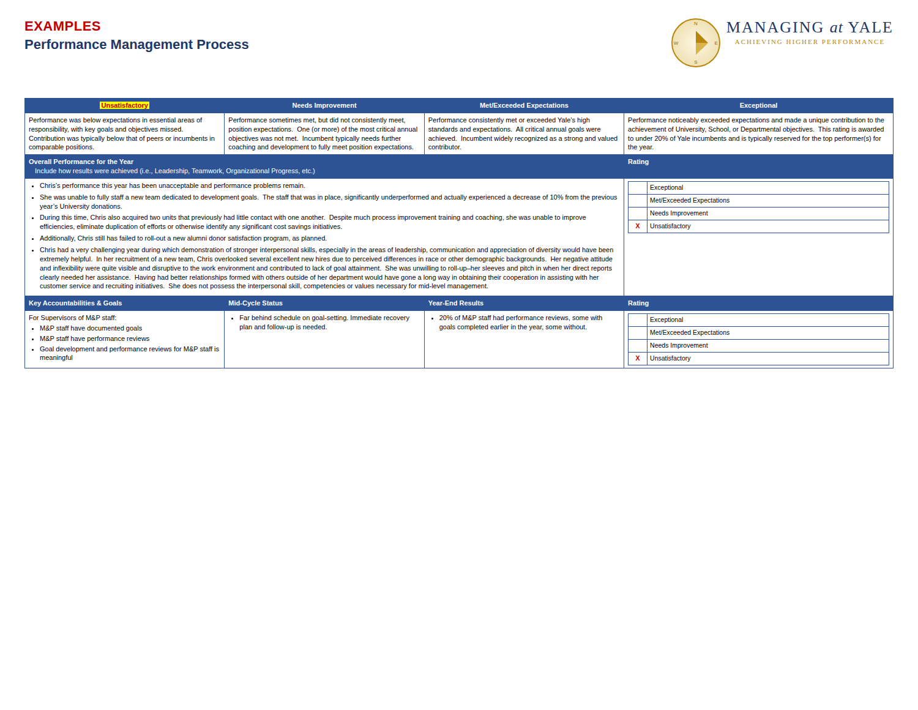EXAMPLES
Performance Management Process
MANAGING at YALE
ACHIEVING HIGHER PERFORMANCE
| Unsatisfactory | Needs Improvement | Met/Exceeded Expectations | Exceptional |
| --- | --- | --- | --- |
| Performance was below expectations in essential areas of responsibility, with key goals and objectives missed. Contribution was typically below that of peers or incumbents in comparable positions. | Performance sometimes met, but did not consistently meet, position expectations. One (or more) of the most critical annual objectives was not met. Incumbent typically needs further coaching and development to fully meet position expectations. | Performance consistently met or exceeded Yale’s high standards and expectations. All critical annual goals were achieved. Incumbent widely recognized as a strong and valued contributor. | Performance noticeably exceeded expectations and made a unique contribution to the achievement of University, School, or Departmental objectives. This rating is awarded to under 20% of Yale incumbents and is typically reserved for the top performer(s) for the year. |
| Overall Performance for the Year Include how results were achieved (i.e., Leadership, Teamwork, Organizational Progress, etc.) | Rating |
| Chris’s performance this year has been unacceptable and performance problems remain. She was unable to fully staff a new team dedicated to development goals. The staff that was in place, significantly underperformed and actually experienced a decrease of 10% from the previous year’s University donations. During this time, Chris also acquired two units that previously had little contact with one another. Despite much process improvement training and coaching, she was unable to improve efficiencies, eliminate duplication of efforts or otherwise identify any significant cost savings initiatives. Additionally, Chris still has failed to roll-out a new alumni donor satisfaction program, as planned. Chris had a very challenging year during which demonstration of stronger interpersonal skills, especially in the areas of leadership, communication and appreciation of diversity would have been extremely helpful. In her recruitment of a new team, Chris overlooked several excellent new hires due to perceived differences in race or other demographic backgrounds. Her negative attitude and inflexibility were quite visible and disruptive to the work environment and contributed to lack of goal attainment. She was unwilling to roll-up–her sleeves and pitch in when her direct reports clearly needed her assistance. Having had better relationships formed with others outside of her department would have gone a long way in obtaining their cooperation in assisting with her customer service and recruiting initiatives. She does not possess the interpersonal skill, competencies or values necessary for mid-level management. | / / Exceptional / / / Met/Exceeded Expectations / / / Needs Improvement / / X / Unsatisfactory / |
| Key Accountabilities & Goals | Mid-Cycle Status | Year-End Results | Rating |
| For Supervisors of M&P staff: M&P staff have documented goals M&P staff have performance reviews Goal development and performance reviews for M&P staff is meaningful | Far behind schedule on goal-setting. Immediate recovery plan and follow-up is needed. | 20% of M&P staff had performance reviews, some with goals completed earlier in the year, some without. | / / Exceptional / / / Met/Exceeded Expectations / / / Needs Improvement / / X / Unsatisfactory / |